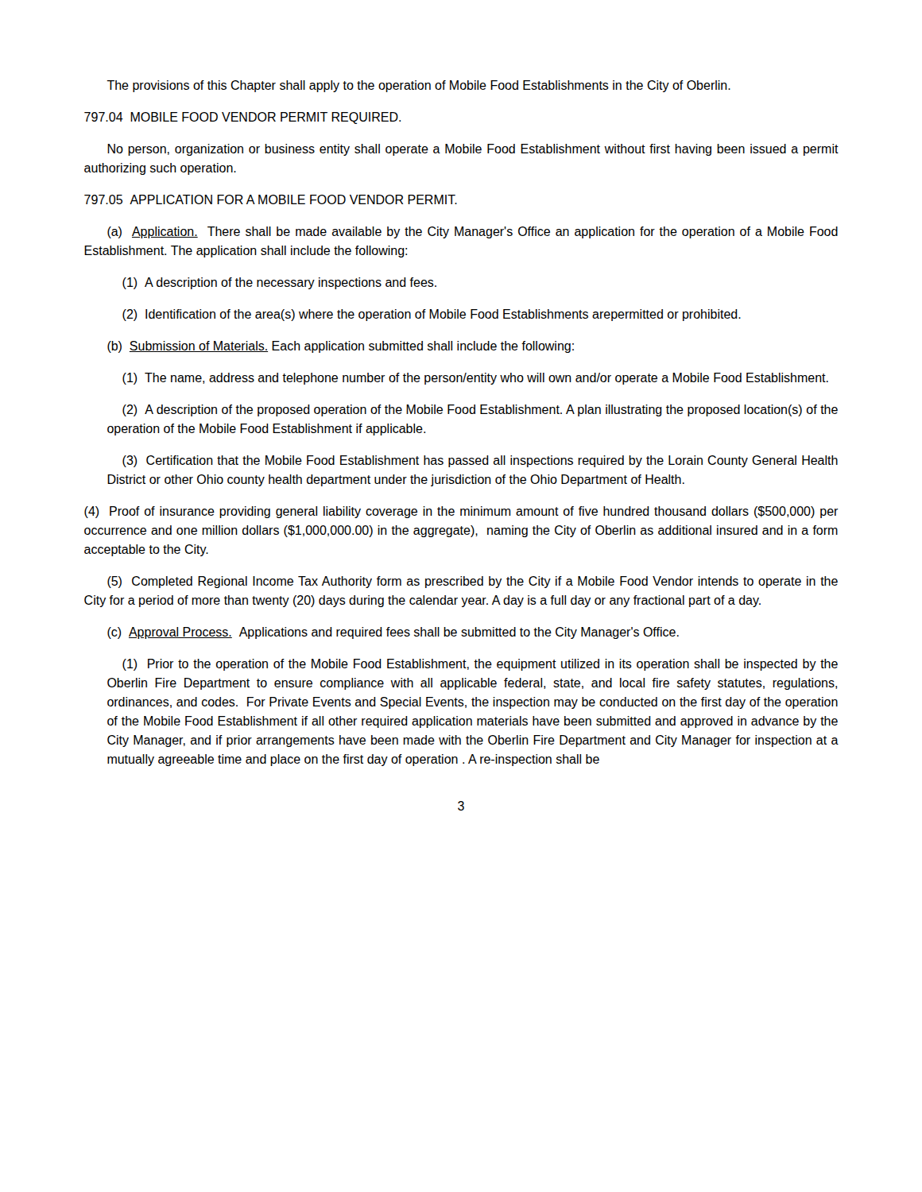The provisions of this Chapter shall apply to the operation of Mobile Food Establishments in the City of Oberlin.
797.04 MOBILE FOOD VENDOR PERMIT REQUIRED.
No person, organization or business entity shall operate a Mobile Food Establishment without first having been issued a permit authorizing such operation.
797.05 APPLICATION FOR A MOBILE FOOD VENDOR PERMIT.
(a) Application. There shall be made available by the City Manager's Office an application for the operation of a Mobile Food Establishment. The application shall include the following:
(1) A description of the necessary inspections and fees.
(2) Identification of the area(s) where the operation of Mobile Food Establishments arepermitted or prohibited.
(b) Submission of Materials. Each application submitted shall include the following:
(1) The name, address and telephone number of the person/entity who will own and/or operate a Mobile Food Establishment.
(2) A description of the proposed operation of the Mobile Food Establishment. A plan illustrating the proposed location(s) of the operation of the Mobile Food Establishment if applicable.
(3) Certification that the Mobile Food Establishment has passed all inspections required by the Lorain County General Health District or other Ohio county health department under the jurisdiction of the Ohio Department of Health.
(4) Proof of insurance providing general liability coverage in the minimum amount of five hundred thousand dollars ($500,000) per occurrence and one million dollars ($1,000,000.00) in the aggregate), naming the City of Oberlin as additional insured and in a form acceptable to the City.
(5) Completed Regional Income Tax Authority form as prescribed by the City if a Mobile Food Vendor intends to operate in the City for a period of more than twenty (20) days during the calendar year. A day is a full day or any fractional part of a day.
(c) Approval Process. Applications and required fees shall be submitted to the City Manager's Office.
(1) Prior to the operation of the Mobile Food Establishment, the equipment utilized in its operation shall be inspected by the Oberlin Fire Department to ensure compliance with all applicable federal, state, and local fire safety statutes, regulations, ordinances, and codes. For Private Events and Special Events, the inspection may be conducted on the first day of the operation of the Mobile Food Establishment if all other required application materials have been submitted and approved in advance by the City Manager, and if prior arrangements have been made with the Oberlin Fire Department and City Manager for inspection at a mutually agreeable time and place on the first day of operation . A re-inspection shall be
3